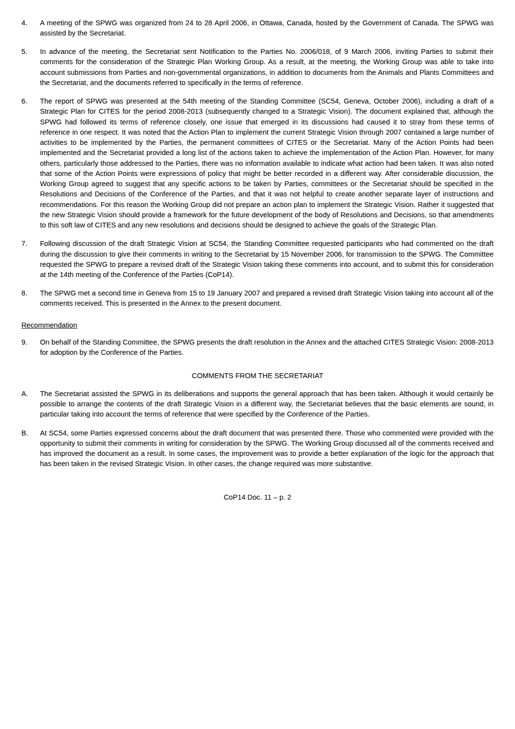4. A meeting of the SPWG was organized from 24 to 28 April 2006, in Ottawa, Canada, hosted by the Government of Canada. The SPWG was assisted by the Secretariat.
5. In advance of the meeting, the Secretariat sent Notification to the Parties No. 2006/018, of 9 March 2006, inviting Parties to submit their comments for the consideration of the Strategic Plan Working Group. As a result, at the meeting, the Working Group was able to take into account submissions from Parties and non-governmental organizations, in addition to documents from the Animals and Plants Committees and the Secretariat, and the documents referred to specifically in the terms of reference.
6. The report of SPWG was presented at the 54th meeting of the Standing Committee (SC54, Geneva, October 2006), including a draft of a Strategic Plan for CITES for the period 2008-2013 (subsequently changed to a Strategic Vision). The document explained that, although the SPWG had followed its terms of reference closely, one issue that emerged in its discussions had caused it to stray from these terms of reference in one respect. It was noted that the Action Plan to implement the current Strategic Vision through 2007 contained a large number of activities to be implemented by the Parties, the permanent committees of CITES or the Secretariat. Many of the Action Points had been implemented and the Secretariat provided a long list of the actions taken to achieve the implementation of the Action Plan. However, for many others, particularly those addressed to the Parties, there was no information available to indicate what action had been taken. It was also noted that some of the Action Points were expressions of policy that might be better recorded in a different way. After considerable discussion, the Working Group agreed to suggest that any specific actions to be taken by Parties, committees or the Secretariat should be specified in the Resolutions and Decisions of the Conference of the Parties, and that it was not helpful to create another separate layer of instructions and recommendations. For this reason the Working Group did not prepare an action plan to implement the Strategic Vision. Rather it suggested that the new Strategic Vision should provide a framework for the future development of the body of Resolutions and Decisions, so that amendments to this soft law of CITES and any new resolutions and decisions should be designed to achieve the goals of the Strategic Plan.
7. Following discussion of the draft Strategic Vision at SC54, the Standing Committee requested participants who had commented on the draft during the discussion to give their comments in writing to the Secretariat by 15 November 2006, for transmission to the SPWG. The Committee requested the SPWG to prepare a revised draft of the Strategic Vision taking these comments into account, and to submit this for consideration at the 14th meeting of the Conference of the Parties (CoP14).
8. The SPWG met a second time in Geneva from 15 to 19 January 2007 and prepared a revised draft Strategic Vision taking into account all of the comments received. This is presented in the Annex to the present document.
Recommendation
9. On behalf of the Standing Committee, the SPWG presents the draft resolution in the Annex and the attached CITES Strategic Vision: 2008-2013 for adoption by the Conference of the Parties.
COMMENTS FROM THE SECRETARIAT
A. The Secretariat assisted the SPWG in its deliberations and supports the general approach that has been taken. Although it would certainly be possible to arrange the contents of the draft Strategic Vision in a different way, the Secretariat believes that the basic elements are sound, in particular taking into account the terms of reference that were specified by the Conference of the Parties.
B. At SC54, some Parties expressed concerns about the draft document that was presented there. Those who commented were provided with the opportunity to submit their comments in writing for consideration by the SPWG. The Working Group discussed all of the comments received and has improved the document as a result. In some cases, the improvement was to provide a better explanation of the logic for the approach that has been taken in the revised Strategic Vision. In other cases, the change required was more substantive.
CoP14 Doc. 11 – p. 2